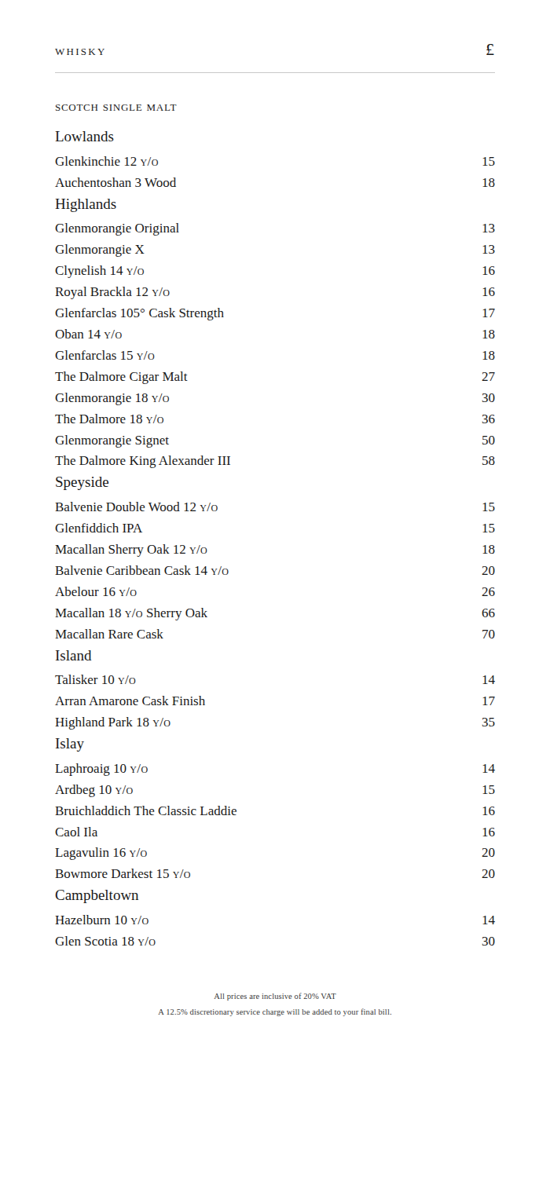Whisky £
Scotch Single Malt
Lowlands
Glenkinchie 12 y/o 15
Auchentoshan 3 Wood 18
Highlands
Glenmorangie Original 13
Glenmorangie X 13
Clynelish 14 y/o 16
Royal Brackla 12 y/o 16
Glenfarclas 105° Cask Strength 17
Oban 14 y/o 18
Glenfarclas 15 y/o 18
The Dalmore Cigar Malt 27
Glenmorangie 18 y/o 30
The Dalmore 18 y/o 36
Glenmorangie Signet 50
The Dalmore King Alexander III 58
Speyside
Balvenie Double Wood 12 y/o 15
Glenfiddich IPA 15
Macallan Sherry Oak 12 y/o 18
Balvenie Caribbean Cask 14 y/o 20
Abelour 16 y/o 26
Macallan 18 y/o Sherry Oak 66
Macallan Rare Cask 70
Island
Talisker 10 y/o 14
Arran Amarone Cask Finish 17
Highland Park 18 y/o 35
Islay
Laphroaig 10 y/o 14
Ardbeg 10 y/o 15
Bruichladdich The Classic Laddie 16
Caol Ila 16
Lagavulin 16 y/o 20
Bowmore Darkest 15 y/o 20
Campbeltown
Hazelburn 10 y/o 14
Glen Scotia 18 y/o 30
All prices are inclusive of 20% VAT
A 12.5% discretionary service charge will be added to your final bill.